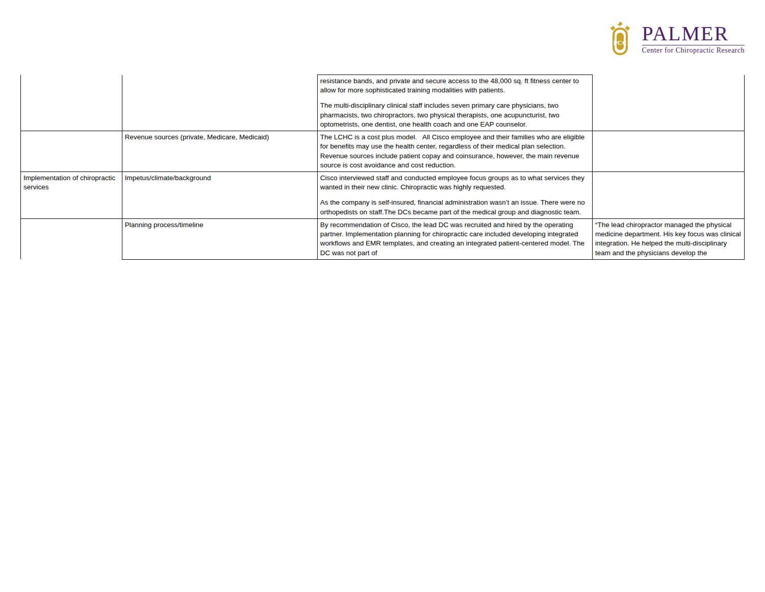PCC
PALMER
Center for Chiropractic Research
| | | resistance bands, and private and secure access to the 48,000 sq. ft fitness center to allow for more sophisticated training modalities with patients. The multi-disciplinary clinical staff includes seven primary care physicians, two pharmacists, two chiropractors, two physical therapists, one acupuncturist, two optometrists, one dentist, one health coach and one EAP counselor. | |
| | Revenue sources (private, Medicare, Medicaid) | The LCHC is a cost plus model. All Cisco employee and their families who are eligible for benefits may use the health center, regardless of their medical plan selection. Revenue sources include patient copay and coinsurance, however, the main revenue source is cost avoidance and cost reduction. | |
| Implementation of chiropractic services | Impetus/climate/background | Cisco interviewed staff and conducted employee focus groups as to what services they wanted in their new clinic. Chiropractic was highly requested. As the company is self-insured, financial administration wasn’t an issue. There were no orthopedists on staff.The DCs became part of the medical group and diagnostic team. | |
| | Planning process/timeline | By recommendation of Cisco, the lead DC was recruited and hired by the operating partner. Implementation planning for chiropractic care included developing integrated workflows and EMR templates, and creating an integrated patient-centered model. The DC was not part of | “The lead chiropractor managed the physical medicine department. His key focus was clinical integration. He helped the multi-disciplinary team and the physicians develop the |